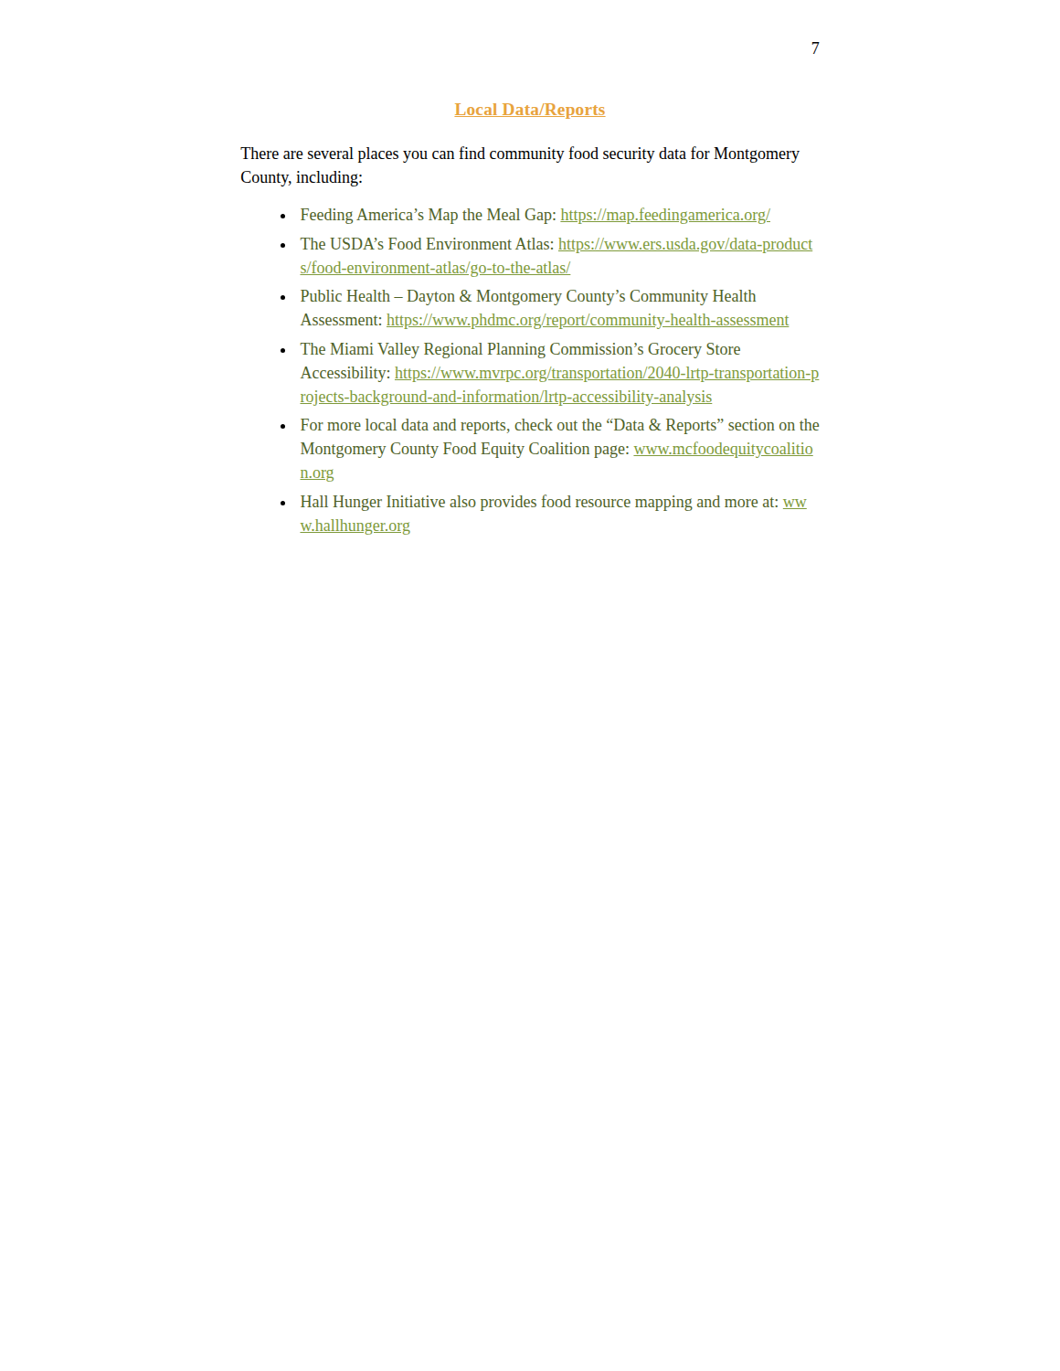7
Local Data/Reports
There are several places you can find community food security data for Montgomery County, including:
Feeding America’s Map the Meal Gap: https://map.feedingamerica.org/
The USDA’s Food Environment Atlas: https://www.ers.usda.gov/data-products/food-environment-atlas/go-to-the-atlas/
Public Health – Dayton & Montgomery County’s Community Health Assessment: https://www.phdmc.org/report/community-health-assessment
The Miami Valley Regional Planning Commission’s Grocery Store Accessibility: https://www.mvrpc.org/transportation/2040-lrtp-transportation-projects-background-and-information/lrtp-accessibility-analysis
For more local data and reports, check out the “Data & Reports” section on the Montgomery County Food Equity Coalition page: www.mcfoodequitycoalition.org
Hall Hunger Initiative also provides food resource mapping and more at: www.hallhunger.org